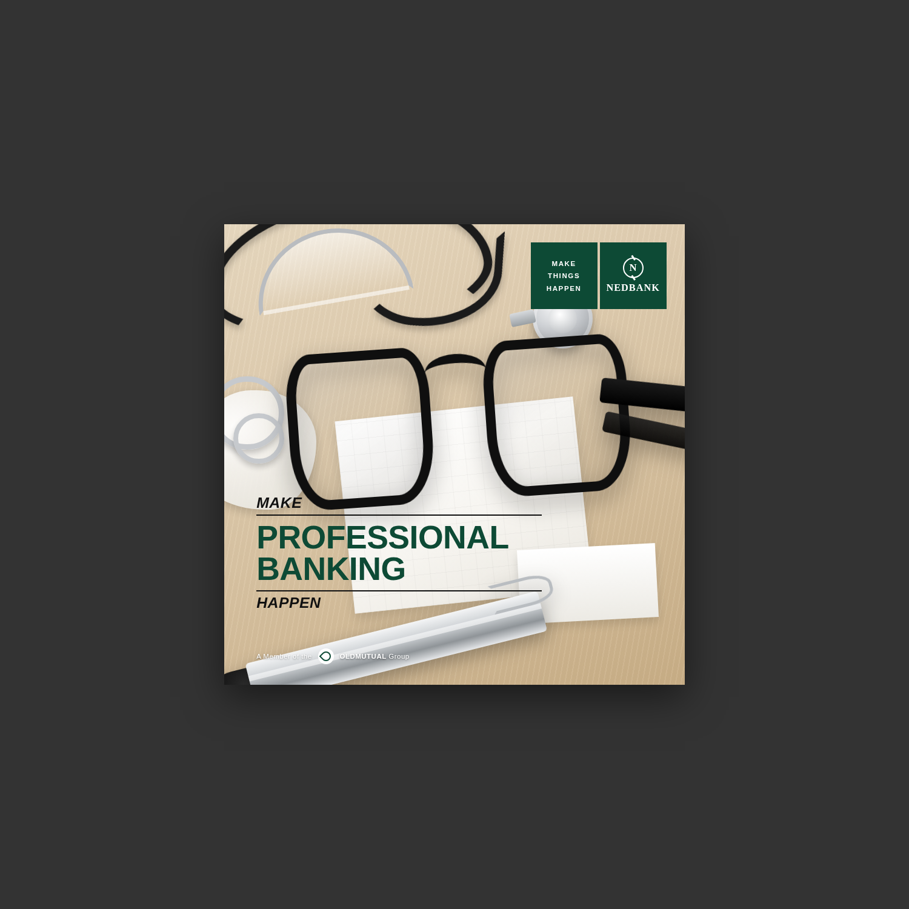MAKE THINGS HAPPEN
N NEDBANK
MAKE
Professional
Banking
HAPPEN
A Member of the OLDMUTUAL Group